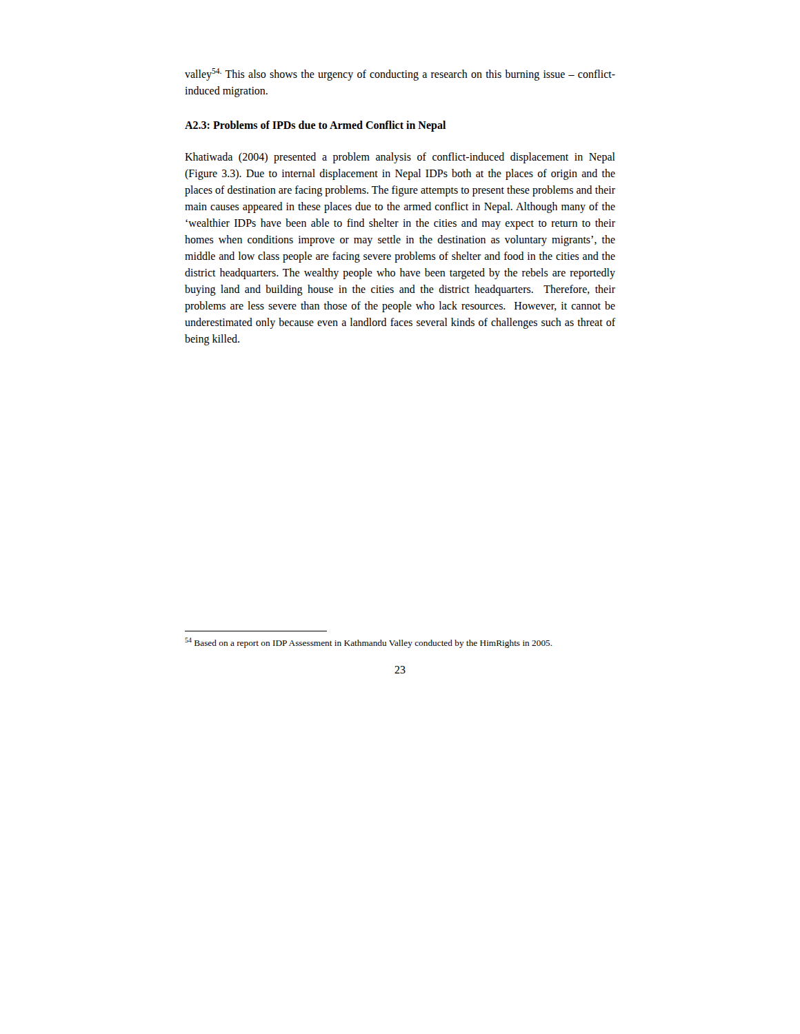valley54. This also shows the urgency of conducting a research on this burning issue – conflict-induced migration.
A2.3: Problems of IPDs due to Armed Conflict in Nepal
Khatiwada (2004) presented a problem analysis of conflict-induced displacement in Nepal (Figure 3.3). Due to internal displacement in Nepal IDPs both at the places of origin and the places of destination are facing problems. The figure attempts to present these problems and their main causes appeared in these places due to the armed conflict in Nepal. Although many of the ‘wealthier IDPs have been able to find shelter in the cities and may expect to return to their homes when conditions improve or may settle in the destination as voluntary migrants’, the middle and low class people are facing severe problems of shelter and food in the cities and the district headquarters. The wealthy people who have been targeted by the rebels are reportedly buying land and building house in the cities and the district headquarters. Therefore, their problems are less severe than those of the people who lack resources. However, it cannot be underestimated only because even a landlord faces several kinds of challenges such as threat of being killed.
54 Based on a report on IDP Assessment in Kathmandu Valley conducted by the HimRights in 2005.
23